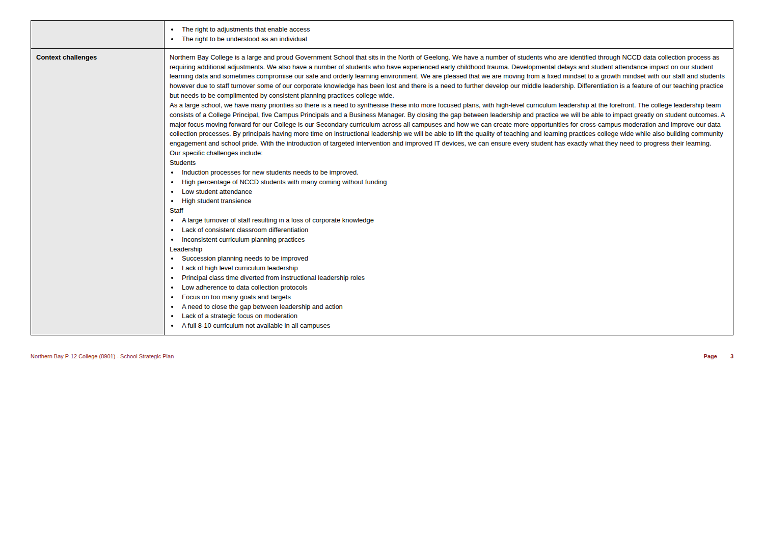| | The right to adjustments that enable access The right to be understood as an individual |
| Context challenges | Northern Bay College is a large and proud Government School that sits in the North of Geelong. We have a number of students who are identified through NCCD data collection process as requiring additional adjustments. We also have a number of students who have experienced early childhood trauma. Developmental delays and student attendance impact on our student learning data and sometimes compromise our safe and orderly learning environment. We are pleased that we are moving from a fixed mindset to a growth mindset with our staff and students however due to staff turnover some of our corporate knowledge has been lost and there is a need to further develop our middle leadership. Differentiation is a feature of our teaching practice but needs to be complimented by consistent planning practices college wide. As a large school, we have many priorities so there is a need to synthesise these into more focused plans, with high-level curriculum leadership at the forefront. The college leadership team consists of a College Principal, five Campus Principals and a Business Manager. By closing the gap between leadership and practice we will be able to impact greatly on student outcomes. A major focus moving forward for our College is our Secondary curriculum across all campuses and how we can create more opportunities for cross-campus moderation and improve our data collection processes. By principals having more time on instructional leadership we will be able to lift the quality of teaching and learning practices college wide while also building community engagement and school pride. With the introduction of targeted intervention and improved IT devices, we can ensure every student has exactly what they need to progress their learning. Our specific challenges include: Students Induction processes for new students needs to be improved. High percentage of NCCD students with many coming without funding Low student attendance High student transience Staff A large turnover of staff resulting in a loss of corporate knowledge Lack of consistent classroom differentiation Inconsistent curriculum planning practices Leadership Succession planning needs to be improved Lack of high level curriculum leadership Principal class time diverted from instructional leadership roles Low adherence to data collection protocols Focus on too many goals and targets A need to close the gap between leadership and action Lack of a strategic focus on moderation A full 8-10 curriculum not available in all campuses |
Northern Bay P-12 College (8901) - School Strategic Plan Page3